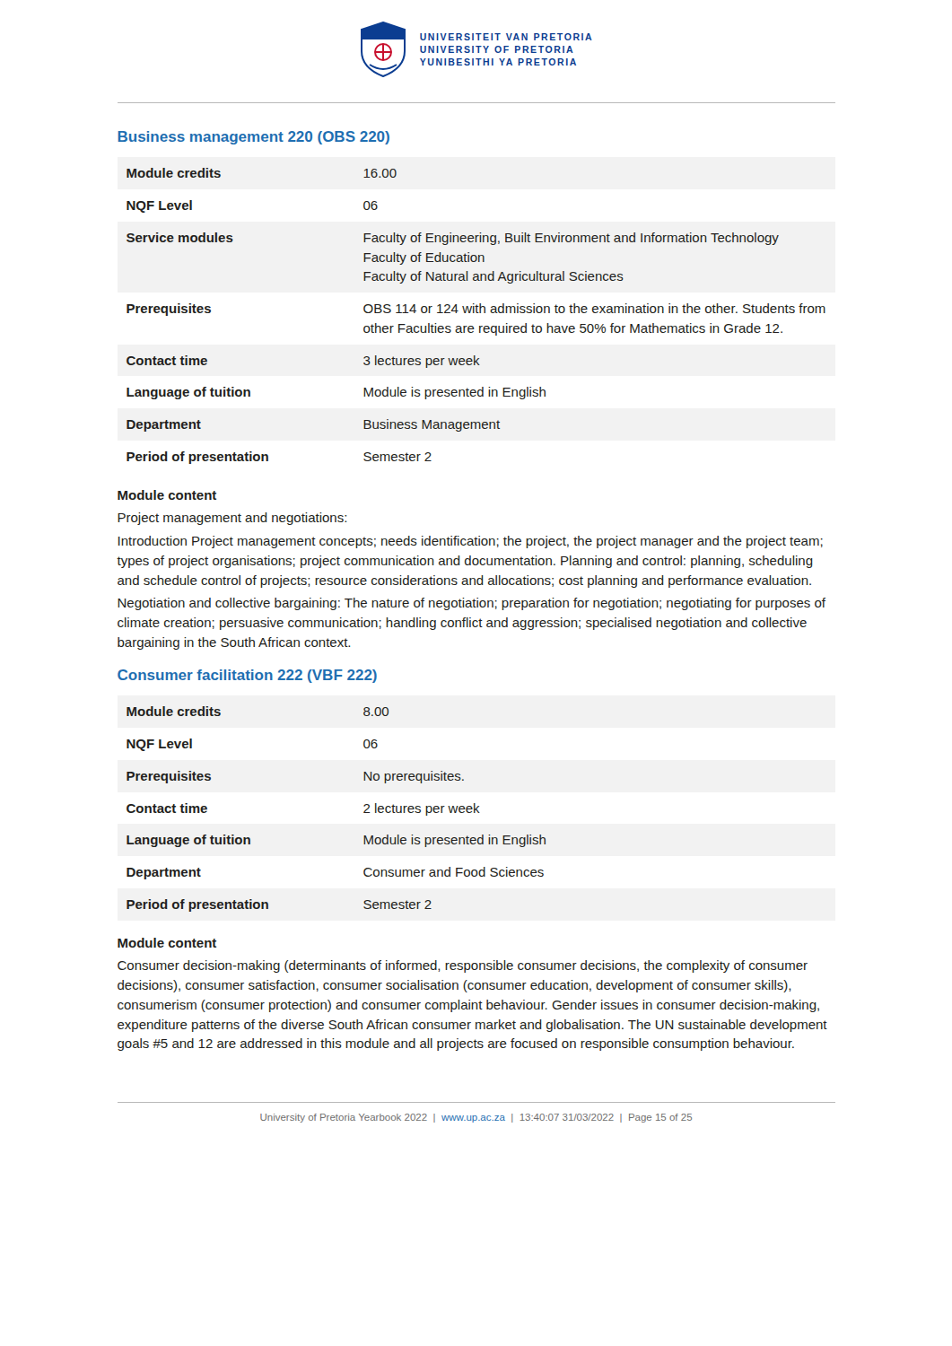Universiteit van Pretoria University of Pretoria Yunibesithi ya Pretoria
Business management 220 (OBS 220)
| Module credits | 16.00 |
| NQF Level | 06 |
| Service modules | Faculty of Engineering, Built Environment and Information Technology Faculty of Education Faculty of Natural and Agricultural Sciences |
| Prerequisites | OBS 114 or 124 with admission to the examination in the other. Students from other Faculties are required to have 50% for Mathematics in Grade 12. |
| Contact time | 3 lectures per week |
| Language of tuition | Module is presented in English |
| Department | Business Management |
| Period of presentation | Semester 2 |
Module content
Project management and negotiations:
Introduction Project management concepts; needs identification; the project, the project manager and the project team; types of project organisations; project communication and documentation. Planning and control: planning, scheduling and schedule control of projects; resource considerations and allocations; cost planning and performance evaluation.
Negotiation and collective bargaining: The nature of negotiation; preparation for negotiation; negotiating for purposes of climate creation; persuasive communication; handling conflict and aggression; specialised negotiation and collective bargaining in the South African context.
Consumer facilitation 222 (VBF 222)
| Module credits | 8.00 |
| NQF Level | 06 |
| Prerequisites | No prerequisites. |
| Contact time | 2 lectures per week |
| Language of tuition | Module is presented in English |
| Department | Consumer and Food Sciences |
| Period of presentation | Semester 2 |
Module content
Consumer decision-making (determinants of informed, responsible consumer decisions, the complexity of consumer decisions), consumer satisfaction, consumer socialisation (consumer education, development of consumer skills), consumerism (consumer protection) and consumer complaint behaviour. Gender issues in consumer decision-making, expenditure patterns of the diverse South African consumer market and globalisation. The UN sustainable development goals #5 and 12 are addressed in this module and all projects are focused on responsible consumption behaviour.
University of Pretoria Yearbook 2022 | www.up.ac.za | 13:40:07 31/03/2022 | Page 15 of 25